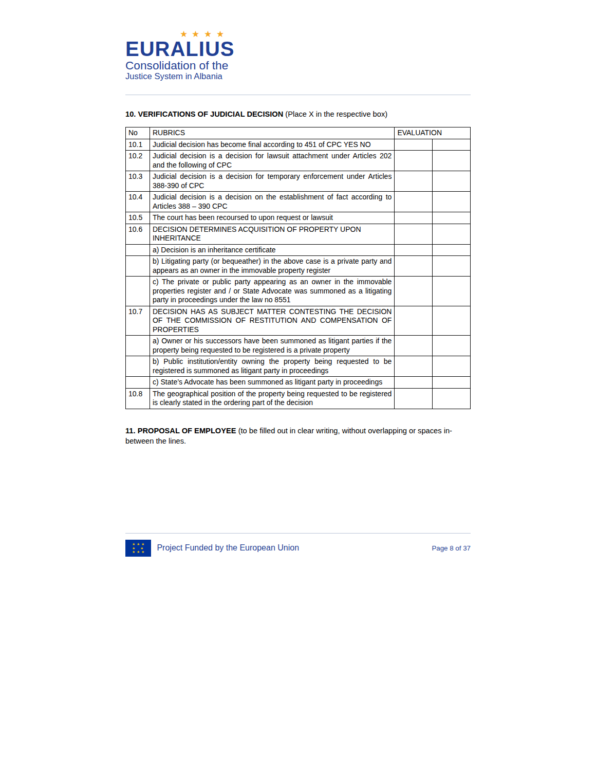★ ★ ★ ★
EURALIUS
Consolidation of the
Justice System in Albania
10. VERIFICATIONS OF JUDICIAL DECISION (Place X in the respective box)
| No | RUBRICS | EVALUATION |
| --- | --- | --- |
| 10.1 | Judicial decision has become final according to 451 of CPC YES NO | | |
| 10.2 | Judicial decision is a decision for lawsuit attachment under Articles 202 and the following of CPC | | |
| 10.3 | Judicial decision is a decision for temporary enforcement under Articles 388-390 of CPC | | |
| 10.4 | Judicial decision is a decision on the establishment of fact according to Articles 388 – 390 CPC | | |
| 10.5 | The court has been recoursed to upon request or lawsuit | | |
| 10.6 | DECISION DETERMINES ACQUISITION OF PROPERTY UPON INHERITANCE | | |
| | a) Decision is an inheritance certificate | | |
| | b) Litigating party (or bequeather) in the above case is a private party and appears as an owner in the immovable property register | | |
| | c) The private or public party appearing as an owner in the immovable properties register and / or State Advocate was summoned as a litigating party in proceedings under the law no 8551 | | |
| 10.7 | DECISION HAS AS SUBJECT MATTER CONTESTING THE DECISION OF THE COMMISSION OF RESTITUTION AND COMPENSATION OF PROPERTIES | | |
| | a) Owner or his successors have been summoned as litigant parties if the property being requested to be registered is a private property | | |
| | b) Public institution/entity owning the property being requested to be registered is summoned as litigant party in proceedings | | |
| | c) State’s Advocate has been summoned as litigant party in proceedings | | |
| 10.8 | The geographical position of the property being requested to be registered is clearly stated in the ordering part of the decision | | |
11. PROPOSAL OF EMPLOYEE (to be filled out in clear writing, without overlapping or spaces in-between the lines.
★ ★ ★
★ ★
★ ★ ★ Project Funded by the European Union
Page 8 of 37